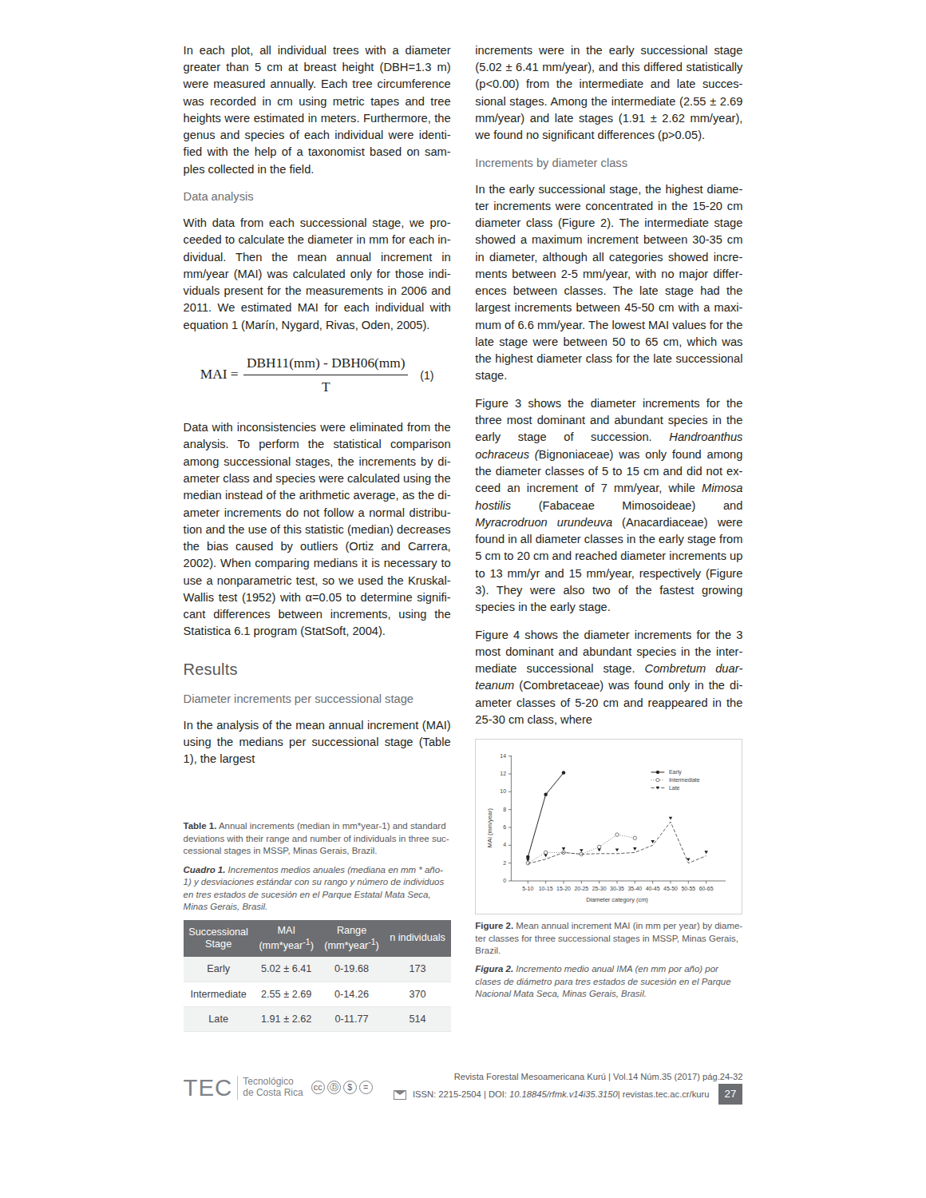In each plot, all individual trees with a diameter greater than 5 cm at breast height (DBH=1.3 m) were measured annually. Each tree circumference was recorded in cm using metric tapes and tree heights were estimated in meters. Furthermore, the genus and species of each individual were identified with the help of a taxonomist based on samples collected in the field.
Data analysis
With data from each successional stage, we proceeded to calculate the diameter in mm for each individual. Then the mean annual increment in mm/year (MAI) was calculated only for those individuals present for the measurements in 2006 and 2011. We estimated MAI for each individual with equation 1 (Marín, Nygard, Rivas, Oden, 2005).
MAI = DBH11(mm) - DBH06(mm) T (1)
Data with inconsistencies were eliminated from the analysis. To perform the statistical comparison among successional stages, the increments by diameter class and species were calculated using the median instead of the arithmetic average, as the diameter increments do not follow a normal distribution and the use of this statistic (median) decreases the bias caused by outliers (Ortiz and Carrera, 2002). When comparing medians it is necessary to use a nonparametric test, so we used the Kruskal-Wallis test (1952) with α=0.05 to determine significant differences between increments, using the Statistica 6.1 program (StatSoft, 2004).
Results
Diameter increments per successional stage
In the analysis of the mean annual increment (MAI) using the medians per successional stage (Table 1), the largest
Table 1. Annual increments (median in mm*year-1) and standard deviations with their range and number of individuals in three successional stages in MSSP, Minas Gerais, Brazil.
Cuadro 1. Incrementos medios anuales (mediana en mm * año-1) y desviaciones estándar con su rango y número de individuos en tres estados de sucesión en el Parque Estatal Mata Seca, Minas Gerais, Brasil.
| Successional Stage | MAI (mm*year -1 ) | Range (mm*year -1 ) | n individuals |
| --- | --- | --- | --- |
| Early | 5.02 ± 6.41 | 0-19.68 | 173 |
| Intermediate | 2.55 ± 2.69 | 0-14.26 | 370 |
| Late | 1.91 ± 2.62 | 0-11.77 | 514 |
increments were in the early successional stage (5.02 ± 6.41 mm/year), and this differed statistically (p<0.00) from the intermediate and late successional stages. Among the intermediate (2.55 ± 2.69 mm/year) and late stages (1.91 ± 2.62 mm/year), we found no significant differences (p>0.05).
Increments by diameter class
In the early successional stage, the highest diameter increments were concentrated in the 15-20 cm diameter class (Figure 2). The intermediate stage showed a maximum increment between 30-35 cm in diameter, although all categories showed increments between 2-5 mm/year, with no major differences between classes. The late stage had the largest increments between 45-50 cm with a maximum of 6.6 mm/year. The lowest MAI values for the late stage were between 50 to 65 cm, which was the highest diameter class for the late successional stage.
Figure 3 shows the diameter increments for the three most dominant and abundant species in the early stage of succession. Handroanthus ochraceus (Bignoniaceae) was only found among the diameter classes of 5 to 15 cm and did not exceed an increment of 7 mm/year, while Mimosa hostilis (Fabaceae Mimosoideae) and Myracrodruon urundeuva (Anacardiaceae) were found in all diameter classes in the early stage from 5 cm to 20 cm and reached diameter increments up to 13 mm/yr and 15 mm/year, respectively (Figure 3). They were also two of the fastest growing species in the early stage.
Figure 4 shows the diameter increments for the 3 most dominant and abundant species in the intermediate successional stage. Combretum duarteanum (Combretaceae) was found only in the diameter classes of 5-20 cm and reappeared in the 25-30 cm class, where
0 2 4 6 8 10 12 14 MAI (mm/year) 5-10 10-15 15-20 20-25 25-30 30-35 35-40 40-45 45-50 50-55 60-65 Diameter category (cm) Early Intermediate Late
Figure 2. Mean annual increment MAI (in mm per year) by diameter classes for three successional stages in MSSP, Minas Gerais, Brazil.
Figura 2. Incremento medio anual IMA (en mm por año) por clases de diámetro para tres estados de sucesión en el Parque Nacional Mata Seca, Minas Gerais, Brasil.
TEC Tecnológico
de Costa Rica
ccⒹ$=
Revista Forestal Mesoamericana Kurú | Vol.14 Núm.35 (2017) pág.24-32
ISSN: 2215-2504 | DOI: 10.18845/rfmk.v14i35.3150| revistas.tec.ac.cr/kuru 27